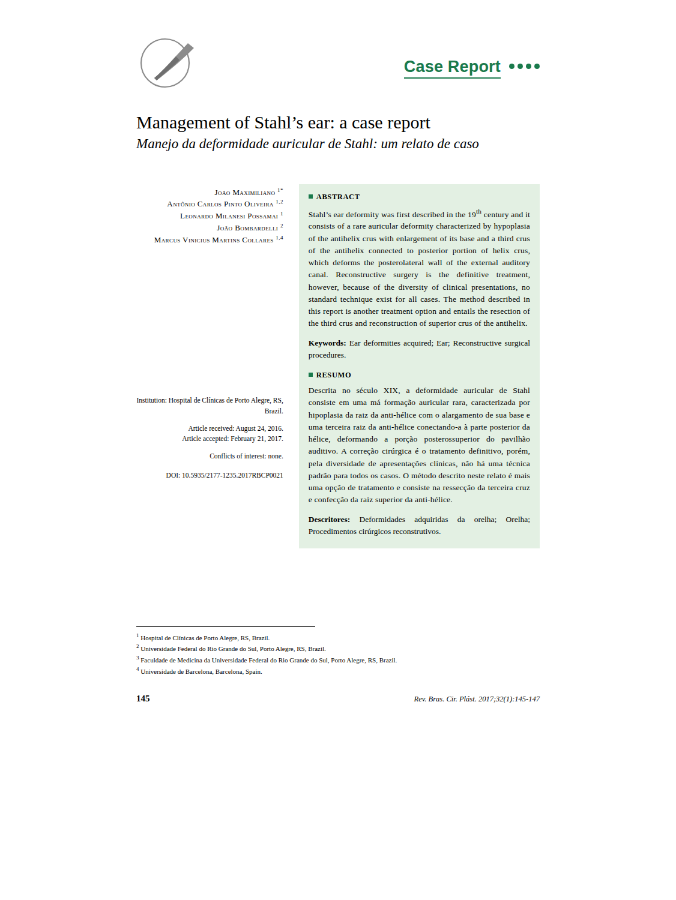Case Report
Management of Stahl’s ear: a case report
Manejo da deformidade auricular de Stahl: um relato de caso
João Maximiliano 1*
Antônio Carlos Pinto Oliveira 1,2
Leonardo Milanesi Possamai 1
João Bombardelli 2
Marcus Vinicius Martins Collares 1,4
Institution: Hospital de Clínicas de Porto Alegre, RS, Brazil.
Article received: August 24, 2016.
Article accepted: February 21, 2017.
Conflicts of interest: none.
DOI: 10.5935/2177-1235.2017RBCP0021
ABSTRACT
Stahl’s ear deformity was first described in the 19th century and it consists of a rare auricular deformity characterized by hypoplasia of the antihelix crus with enlargement of its base and a third crus of the antihelix connected to posterior portion of helix crus, which deforms the posterolateral wall of the external auditory canal. Reconstructive surgery is the definitive treatment, however, because of the diversity of clinical presentations, no standard technique exist for all cases. The method described in this report is another treatment option and entails the resection of the third crus and reconstruction of superior crus of the antihelix.
Keywords: Ear deformities acquired; Ear; Reconstructive surgical procedures.
RESUMO
Descrita no século XIX, a deformidade auricular de Stahl consiste em uma má formação auricular rara, caracterizada por hipoplasia da raiz da anti-hélice com o alargamento de sua base e uma terceira raiz da anti-hélice conectando-a à parte posterior da hélice, deformando a porção posterossuperior do pavilhão auditivo. A correção cirúrgica é o tratamento definitivo, porém, pela diversidade de apresentações clínicas, não há uma técnica padrão para todos os casos. O método descrito neste relato é mais uma opção de tratamento e consiste na ressecção da terceira cruz e confecção da raiz superior da anti-hélice.
Descritores: Deformidades adquiridas da orelha; Orelha; Procedimentos cirúrgicos reconstrutivos.
1 Hospital de Clínicas de Porto Alegre, RS, Brazil.
2 Universidade Federal do Rio Grande do Sul, Porto Alegre, RS, Brazil.
3 Faculdade de Medicina da Universidade Federal do Rio Grande do Sul, Porto Alegre, RS, Brazil.
4 Universidade de Barcelona, Barcelona, Spain.
145
Rev. Bras. Cir. Plást. 2017;32(1):145-147